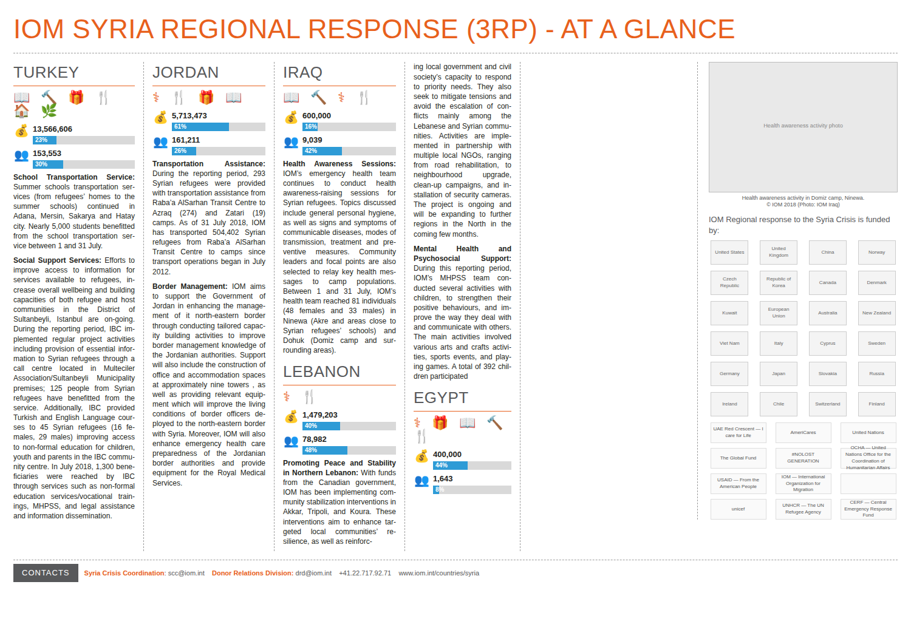IOM Syria Regional Response (3RP) - At a Glance
Turkey
📖 🔨 🎁 🍴 🏠 🌿
💰
13,566,606
23%
👥
153,553
30%
School Transportation Service: Summer schools transportation services (from refugees’ homes to the summer schools) continued in Adana, Mersin, Sakarya and Hatay city. Nearly 5,000 students benefitted from the school transportation service between 1 and 31 July.
Social Support Services: Efforts to improve access to information for services available to refugees, increase overall wellbeing and building capacities of both refugee and host communities in the District of Sultanbeyli, Istanbul are on-going. During the reporting period, IBC implemented regular project activities including provision of essential information to Syrian refugees through a call centre located in Multeciler Association/Sultanbeyli Municipality premises; 125 people from Syrian refugees have benefitted from the service. Additionally, IBC provided Turkish and English Language courses to 45 Syrian refugees (16 females, 29 males) improving access to non-formal education for children, youth and parents in the IBC community centre. In July 2018, 1,300 beneficiaries were reached by IBC through services such as non-formal education services/vocational trainings, MHPSS, and legal assistance and information dissemination.
Jordan
⚕ 🍴 🎁 📖
💰
5,713,473
61%
👥
161,211
26%
Transportation Assistance: During the reporting period, 293 Syrian refugees were provided with transportation assistance from Raba’a AlSarhan Transit Centre to Azraq (274) and Zatari (19) camps. As of 31 July 2018, IOM has transported 504,402 Syrian refugees from Raba’a AlSarhan Transit Centre to camps since transport operations began in July 2012.
Border Management: IOM aims to support the Government of Jordan in enhancing the management of it north-eastern border through conducting tailored capacity building activities to improve border management knowledge of the Jordanian authorities. Support will also include the construction of office and accommodation spaces at approximately nine towers , as well as providing relevant equipment which will improve the living conditions of border officers deployed to the north-eastern border with Syria. Moreover, IOM will also enhance emergency health care preparedness of the Jordanian border authorities and provide equipment for the Royal Medical Services.
Iraq
📖 🔨 ⚕ 🍴
💰
600,000
16%
👥
9,039
42%
Health Awareness Sessions: IOM’s emergency health team continues to conduct health awareness-raising sessions for Syrian refugees. Topics discussed include general personal hygiene, as well as signs and symptoms of communicable diseases, modes of transmission, treatment and preventive measures. Community leaders and focal points are also selected to relay key health messages to camp populations. Between 1 and 31 July, IOM’s health team reached 81 individuals (48 females and 33 males) in Ninewa (Akre and areas close to Syrian refugees’ schools) and Dohuk (Domiz camp and surrounding areas).
Lebanon
⚕ 🍴
💰
1,479,203
40%
👥
78,982
48%
Promoting Peace and Stability in Northern Lebanon: With funds from the Canadian government, IOM has been implementing community stabilization interventions in Akkar, Tripoli, and Koura. These interventions aim to enhance targeted local communities’ resilience, as well as reinforc-
ing local government and civil society’s capacity to respond to priority needs. They also seek to mitigate tensions and avoid the escalation of conflicts mainly among the Lebanese and Syrian communities. Activities are implemented in partnership with multiple local NGOs, ranging from road rehabilitation, to neighbourhood upgrade, clean-up campaigns, and installation of security cameras. The project is ongoing and will be expanding to further regions in the North in the coming few months.
Mental Health and Psychosocial Support: During this reporting period, IOM’s MHPSS team conducted several activities with children, to strengthen their positive behaviours, and improve the way they deal with and communicate with others. The main activities involved various arts and crafts activities, sports events, and playing games. A total of 392 children participated
Egypt
⚕ 🎁 📖 🔨 🍴
💰
400,000
44%
👥
1,643
8%
Health awareness activity in Domiz camp, Ninewa.
© IOM 2018 (Photo: IOM Iraq)
IOM Regional response to the Syria Crisis is funded by:
United States
United Kingdom
China
Norway
Czech Republic
Republic of Korea
Canada
Denmark
Kuwait
European Union
Australia
New Zealand
Viet Nam
Italy
Cyprus
Sweden
Germany
Japan
Slovakia
Russia
Ireland
Chile
Switzerland
Finland
UAE Red Crescent — I care for Life
AmeriCares
United Nations
The Global Fund
#NOLOST GENERATION
OCHA — United Nations Office for the Coordination of Humanitarian Affairs
USAID — From the American People
IOM — International Organization for Migration
unicef
UNHCR — The UN Refugee Agency
CERF — Central Emergency Response Fund
CONTACTS
Syria Crisis Coordination: scc@iom.int Donor Relations Division: drd@iom.int +41.22.717.92.71 www.iom.int/countries/syria